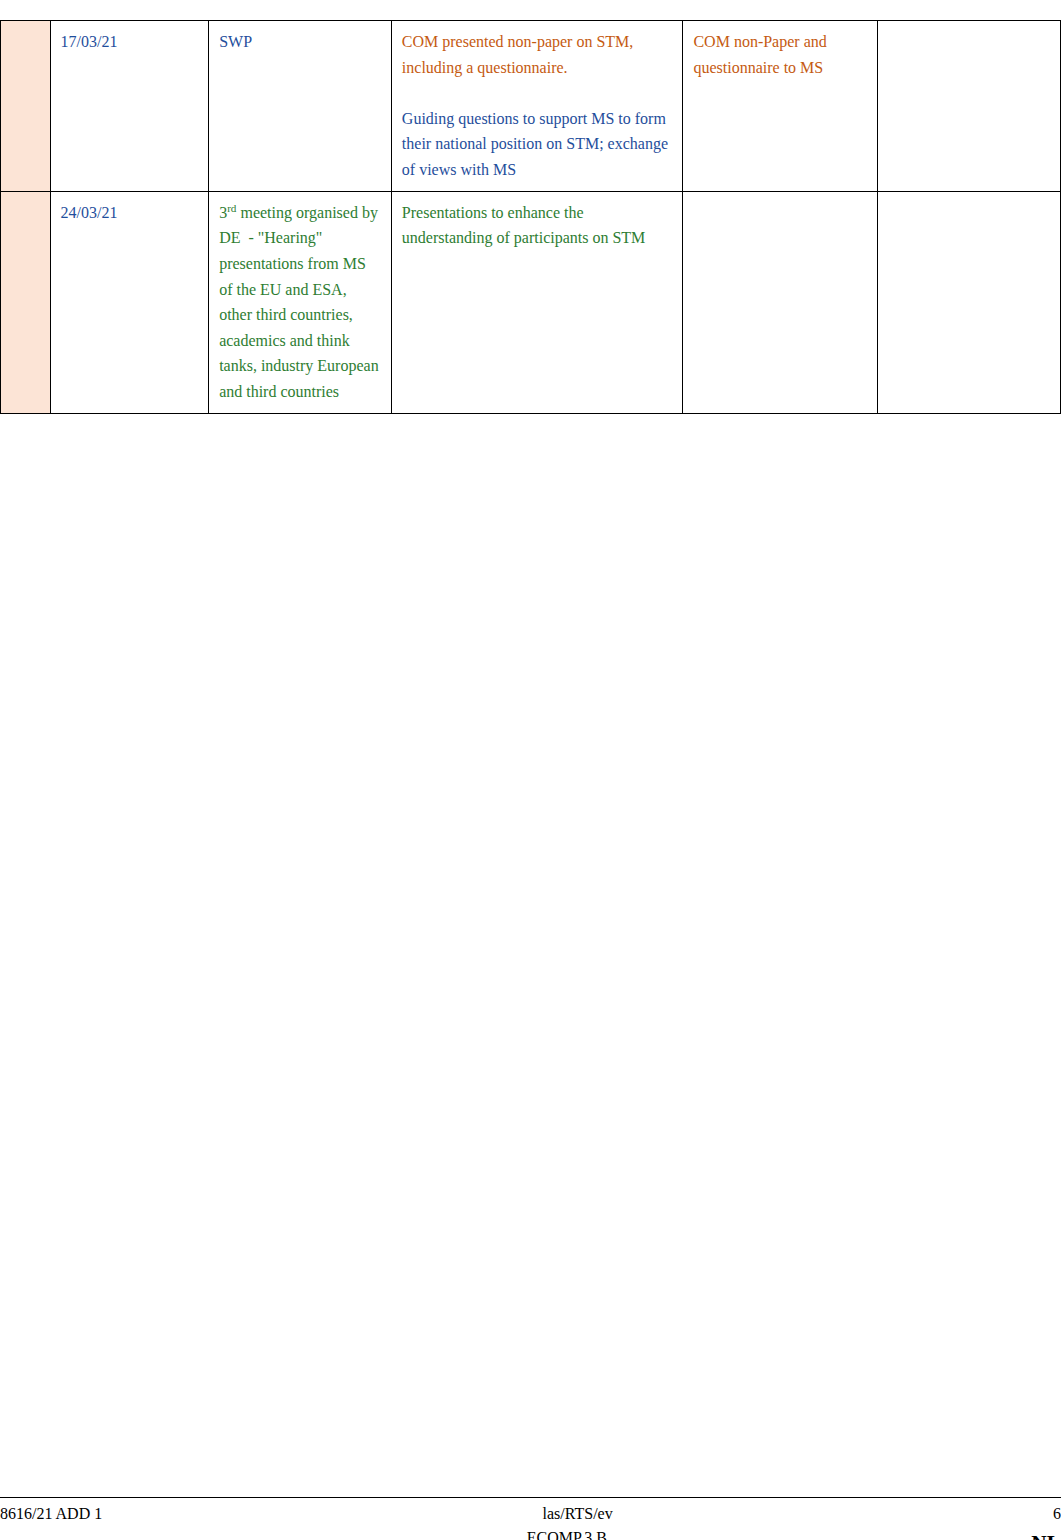| | 17/03/21 | SWP | COM presented non-paper on STM, including a questionnaire. Guiding questions to support MS to form their national position on STM; exchange of views with MS | COM non-Paper and questionnaire to MS | |
| | 24/03/21 | 3 rd meeting organised by DE - "Hearing" presentations from MS of the EU and ESA, other third countries, academics and think tanks, industry European and third countries | Presentations to enhance the understanding of participants on STM | | |
8616/21 ADD 1
las/RTS/ev
6
8616/21 ADD 1
ECOMP.3.B
NL